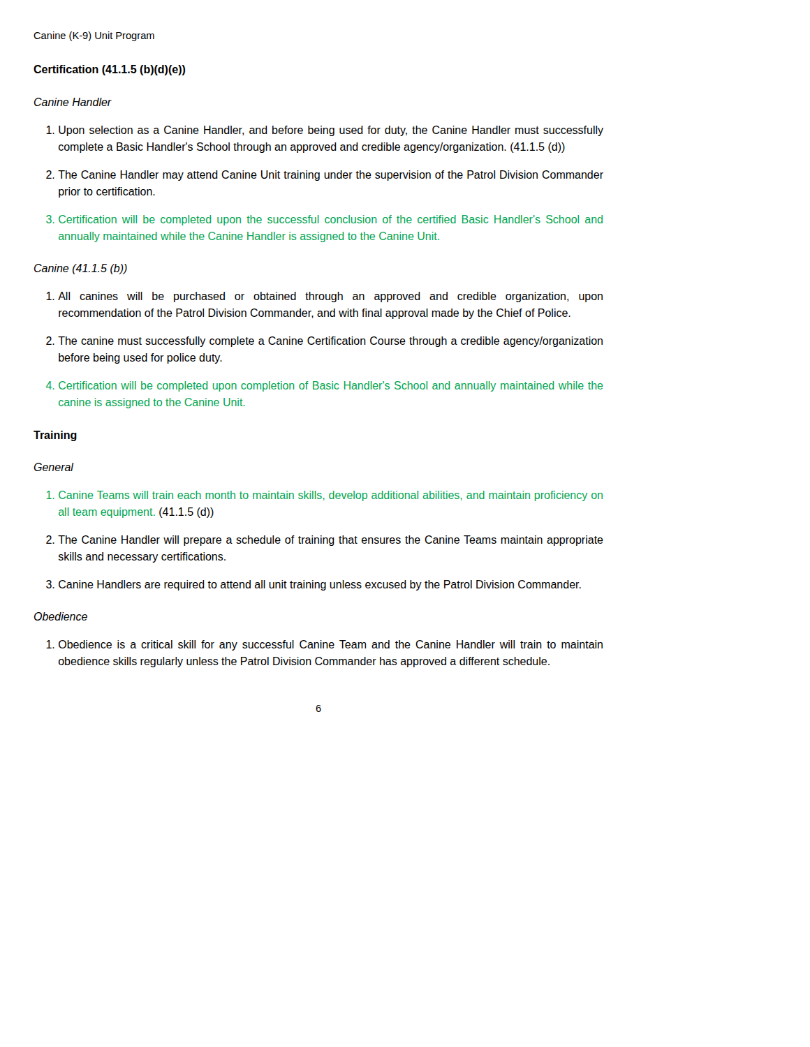Canine (K-9) Unit Program
Certification (41.1.5 (b)(d)(e))
Canine Handler
Upon selection as a Canine Handler, and before being used for duty, the Canine Handler must successfully complete a Basic Handler's School through an approved and credible agency/organization. (41.1.5 (d))
The Canine Handler may attend Canine Unit training under the supervision of the Patrol Division Commander prior to certification.
Certification will be completed upon the successful conclusion of the certified Basic Handler's School and annually maintained while the Canine Handler is assigned to the Canine Unit.
Canine (41.1.5 (b))
All canines will be purchased or obtained through an approved and credible organization, upon recommendation of the Patrol Division Commander, and with final approval made by the Chief of Police.
The canine must successfully complete a Canine Certification Course through a credible agency/organization before being used for police duty.
Certification will be completed upon completion of Basic Handler's School and annually maintained while the canine is assigned to the Canine Unit.
Training
General
Canine Teams will train each month to maintain skills, develop additional abilities, and maintain proficiency on all team equipment. (41.1.5 (d))
The Canine Handler will prepare a schedule of training that ensures the Canine Teams maintain appropriate skills and necessary certifications.
Canine Handlers are required to attend all unit training unless excused by the Patrol Division Commander.
Obedience
Obedience is a critical skill for any successful Canine Team and the Canine Handler will train to maintain obedience skills regularly unless the Patrol Division Commander has approved a different schedule.
6